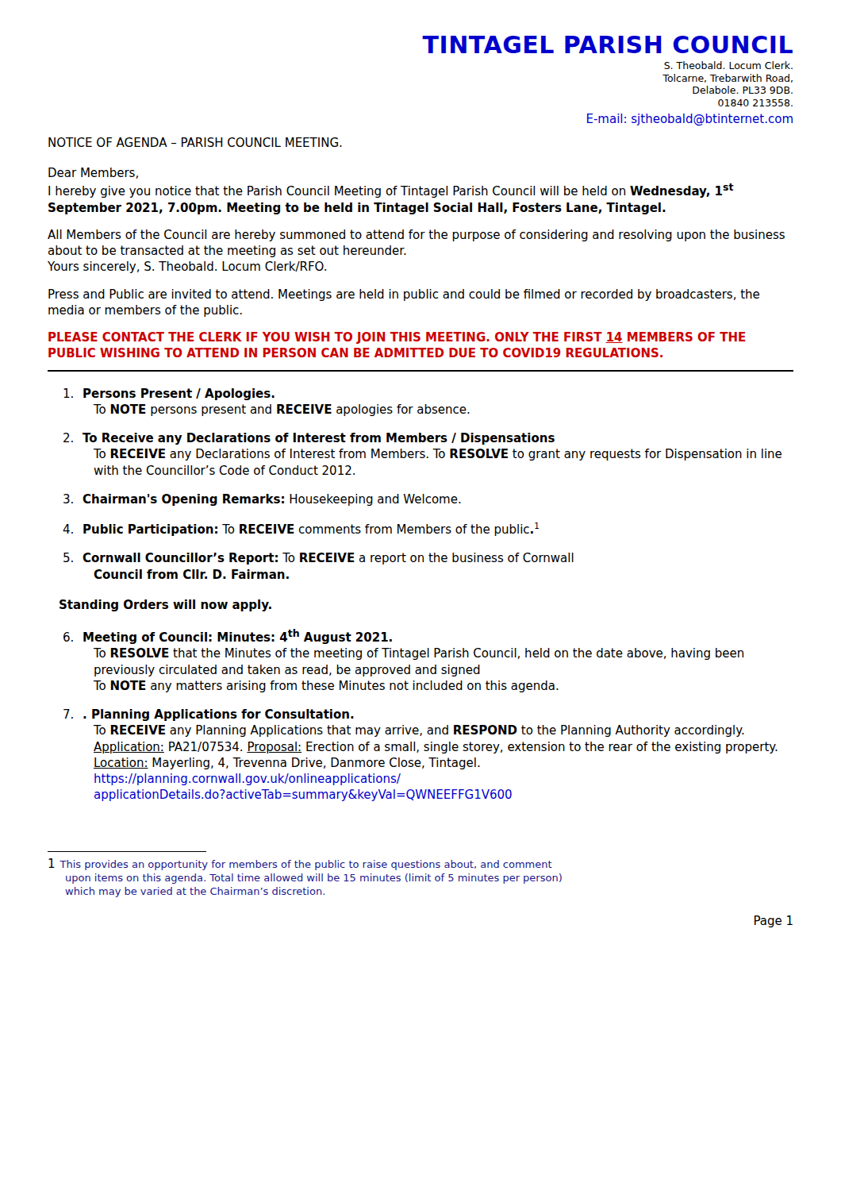TINTAGEL PARISH COUNCIL
S. Theobald. Locum Clerk.
Tolcarne, Trebarwith Road,
Delabole. PL33 9DB.
01840 213558.
E-mail: sjtheobald@btinternet.com
NOTICE OF AGENDA – PARISH COUNCIL MEETING.
Dear Members,
I hereby give you notice that the Parish Council Meeting of Tintagel Parish Council will be held on Wednesday, 1st September 2021, 7.00pm. Meeting to be held in Tintagel Social Hall, Fosters Lane, Tintagel.
All Members of the Council are hereby summoned to attend for the purpose of considering and resolving upon the business about to be transacted at the meeting as set out hereunder.
Yours sincerely, S. Theobald. Locum Clerk/RFO.
Press and Public are invited to attend. Meetings are held in public and could be filmed or recorded by broadcasters, the media or members of the public.
PLEASE CONTACT THE CLERK IF YOU WISH TO JOIN THIS MEETING. ONLY THE FIRST 14 MEMBERS OF THE PUBLIC WISHING TO ATTEND IN PERSON CAN BE ADMITTED DUE TO COVID19 REGULATIONS.
Persons Present / Apologies.
To NOTE persons present and RECEIVE apologies for absence.
To Receive any Declarations of Interest from Members / Dispensations
To RECEIVE any Declarations of Interest from Members. To RESOLVE to grant any requests for Dispensation in line with the Councillor’s Code of Conduct 2012.
Chairman's Opening Remarks: Housekeeping and Welcome.
Public Participation: To RECEIVE comments from Members of the public. 1
Cornwall Councillor’s Report: To RECEIVE a report on the business of Cornwall
Council from Cllr. D. Fairman.
Standing Orders will now apply.
Meeting of Council: Minutes: 4th August 2021.
To RESOLVE that the Minutes of the meeting of Tintagel Parish Council, held on the date above, having been previously circulated and taken as read, be approved and signed
To NOTE any matters arising from these Minutes not included on this agenda.
. Planning Applications for Consultation.
To RECEIVE any Planning Applications that may arrive, and RESPOND to the Planning Authority accordingly.
Application: PA21/07534. Proposal: Erection of a small, single storey, extension to the rear of the existing property. Location: Mayerling, 4, Trevenna Drive, Danmore Close, Tintagel.
https://planning.cornwall.gov.uk/onlineapplications/
applicationDetails.do?activeTab=summary&keyVal=QWNEEFFG1V600
1 This provides an opportunity for members of the public to raise questions about, and comment
upon items on this agenda. Total time allowed will be 15 minutes (limit of 5 minutes per person)
which may be varied at the Chairman’s discretion.
Page 1